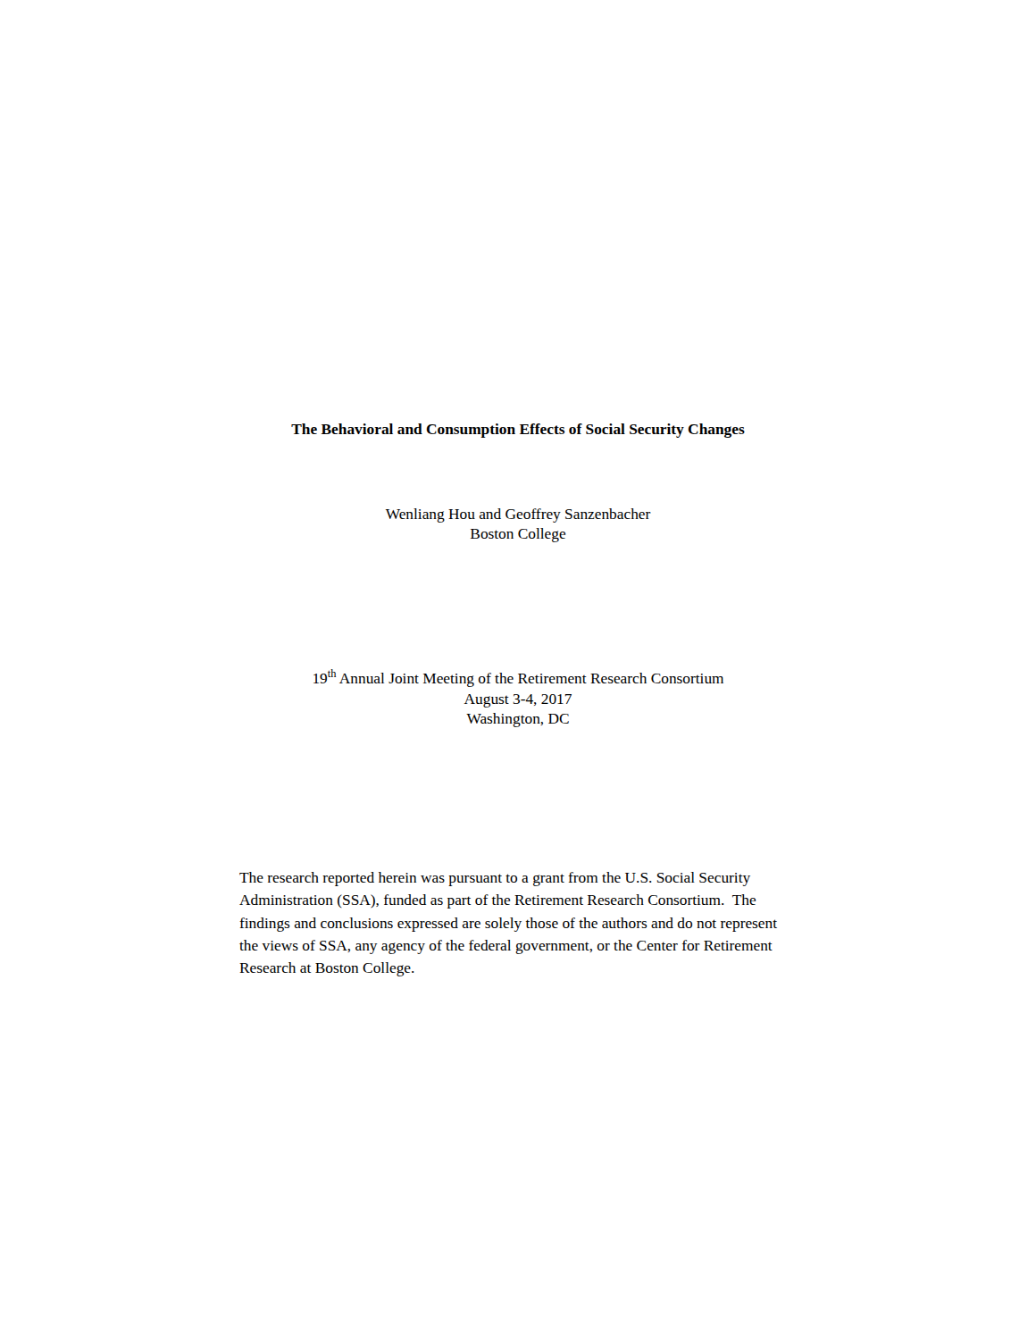The Behavioral and Consumption Effects of Social Security Changes
Wenliang Hou and Geoffrey Sanzenbacher
Boston College
19th Annual Joint Meeting of the Retirement Research Consortium
August 3-4, 2017
Washington, DC
The research reported herein was pursuant to a grant from the U.S. Social Security Administration (SSA), funded as part of the Retirement Research Consortium. The findings and conclusions expressed are solely those of the authors and do not represent the views of SSA, any agency of the federal government, or the Center for Retirement Research at Boston College.